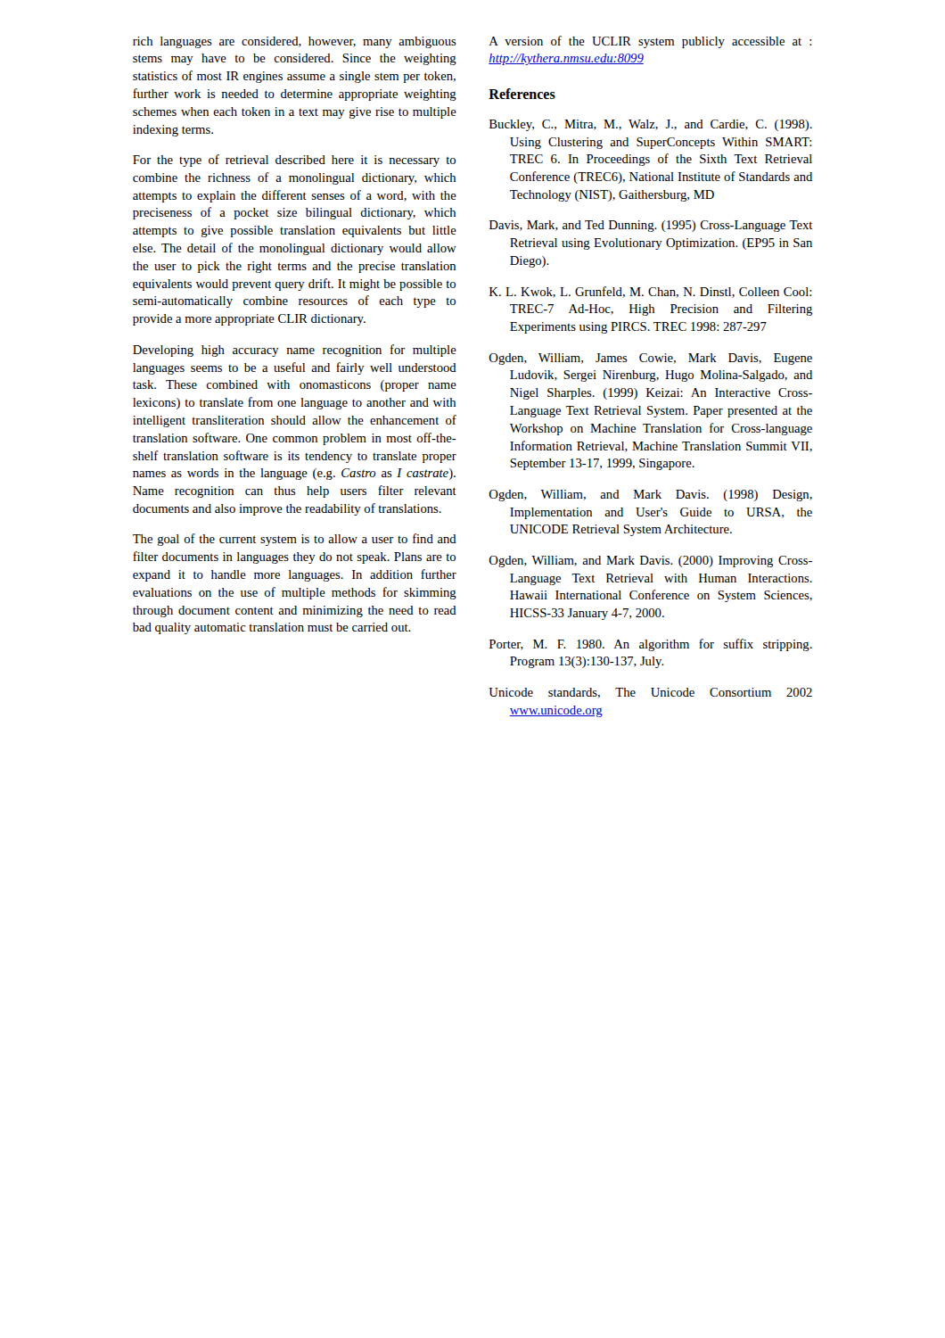rich languages are considered, however, many ambiguous stems may have to be considered. Since the weighting statistics of most IR engines assume a single stem per token, further work is needed to determine appropriate weighting schemes when each token in a text may give rise to multiple indexing terms.
For the type of retrieval described here it is necessary to combine the richness of a monolingual dictionary, which attempts to explain the different senses of a word, with the preciseness of a pocket size bilingual dictionary, which attempts to give possible translation equivalents but little else. The detail of the monolingual dictionary would allow the user to pick the right terms and the precise translation equivalents would prevent query drift. It might be possible to semi-automatically combine resources of each type to provide a more appropriate CLIR dictionary.
Developing high accuracy name recognition for multiple languages seems to be a useful and fairly well understood task. These combined with onomasticons (proper name lexicons) to translate from one language to another and with intelligent transliteration should allow the enhancement of translation software. One common problem in most off-the-shelf translation software is its tendency to translate proper names as words in the language (e.g. Castro as I castrate). Name recognition can thus help users filter relevant documents and also improve the readability of translations.
The goal of the current system is to allow a user to find and filter documents in languages they do not speak. Plans are to expand it to handle more languages. In addition further evaluations on the use of multiple methods for skimming through document content and minimizing the need to read bad quality automatic translation must be carried out.
A version of the UCLIR system publicly accessible at : http://kythera.nmsu.edu:8099
References
Buckley, C., Mitra, M., Walz, J., and Cardie, C. (1998). Using Clustering and SuperConcepts Within SMART: TREC 6. In Proceedings of the Sixth Text Retrieval Conference (TREC6), National Institute of Standards and Technology (NIST), Gaithersburg, MD
Davis, Mark, and Ted Dunning. (1995) Cross-Language Text Retrieval using Evolutionary Optimization. (EP95 in San Diego).
K. L. Kwok, L. Grunfeld, M. Chan, N. Dinstl, Colleen Cool: TREC-7 Ad-Hoc, High Precision and Filtering Experiments using PIRCS. TREC 1998: 287-297
Ogden, William, James Cowie, Mark Davis, Eugene Ludovik, Sergei Nirenburg, Hugo Molina-Salgado, and Nigel Sharples. (1999) Keizai: An Interactive Cross-Language Text Retrieval System. Paper presented at the Workshop on Machine Translation for Cross-language Information Retrieval, Machine Translation Summit VII, September 13-17, 1999, Singapore.
Ogden, William, and Mark Davis. (1998) Design, Implementation and User's Guide to URSA, the UNICODE Retrieval System Architecture.
Ogden, William, and Mark Davis. (2000) Improving Cross-Language Text Retrieval with Human Interactions. Hawaii International Conference on System Sciences, HICSS-33 January 4-7, 2000.
Porter, M. F. 1980. An algorithm for suffix stripping. Program 13(3):130-137, July.
Unicode standards, The Unicode Consortium 2002 www.unicode.org